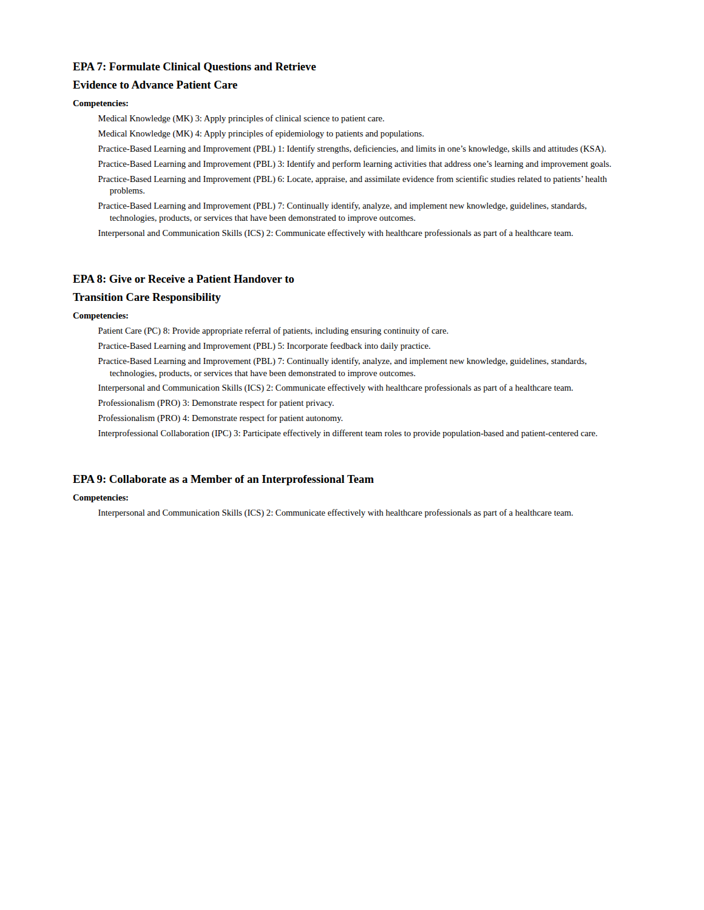EPA 7: Formulate Clinical Questions and Retrieve
Evidence to Advance Patient Care
Competencies:
Medical Knowledge (MK) 3: Apply principles of clinical science to patient care.
Medical Knowledge (MK) 4: Apply principles of epidemiology to patients and populations.
Practice-Based Learning and Improvement (PBL) 1: Identify strengths, deficiencies, and limits in one’s knowledge, skills and attitudes (KSA).
Practice-Based Learning and Improvement (PBL) 3: Identify and perform learning activities that address one’s learning and improvement goals.
Practice-Based Learning and Improvement (PBL) 6: Locate, appraise, and assimilate evidence from scientific studies related to patients’ health problems.
Practice-Based Learning and Improvement (PBL) 7: Continually identify, analyze, and implement new knowledge, guidelines, standards, technologies, products, or services that have been demonstrated to improve outcomes.
Interpersonal and Communication Skills (ICS) 2: Communicate effectively with healthcare professionals as part of a healthcare team.
EPA 8: Give or Receive a Patient Handover to
Transition Care Responsibility
Competencies:
Patient Care (PC) 8: Provide appropriate referral of patients, including ensuring continuity of care.
Practice-Based Learning and Improvement (PBL) 5: Incorporate feedback into daily practice.
Practice-Based Learning and Improvement (PBL) 7: Continually identify, analyze, and implement new knowledge, guidelines, standards, technologies, products, or services that have been demonstrated to improve outcomes.
Interpersonal and Communication Skills (ICS) 2: Communicate effectively with healthcare professionals as part of a healthcare team.
Professionalism (PRO) 3: Demonstrate respect for patient privacy.
Professionalism (PRO) 4: Demonstrate respect for patient autonomy.
Interprofessional Collaboration (IPC) 3: Participate effectively in different team roles to provide population-based and patient-centered care.
EPA 9: Collaborate as a Member of an Interprofessional Team
Competencies:
Interpersonal and Communication Skills (ICS) 2: Communicate effectively with healthcare professionals as part of a healthcare team.